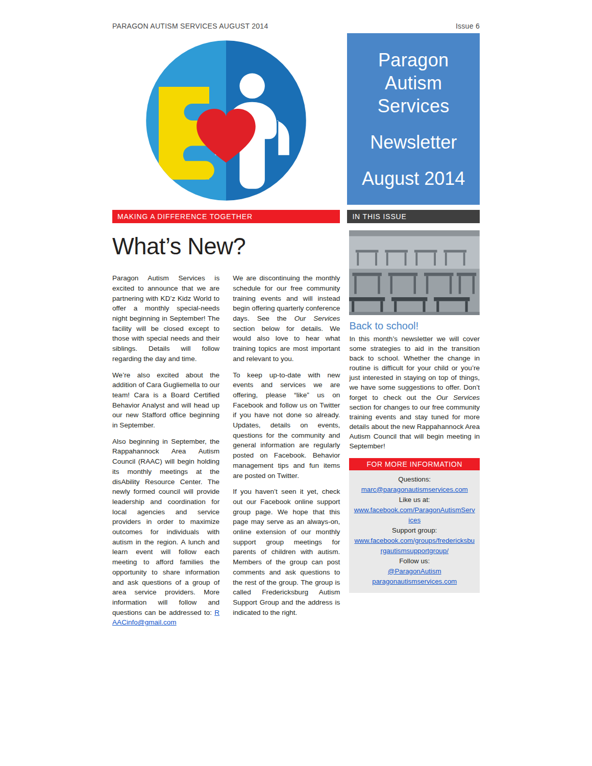Paragon Autism Services August 2014
Issue 6
Paragon
Autism
Services
Newsletter
August 2014
Making a difference together
In this issue
What’s New?
Paragon Autism Services is excited to announce that we are partnering with KD’z Kidz World to offer a monthly special-needs night beginning in September! The facility will be closed except to those with special needs and their siblings. Details will follow regarding the day and time.
We’re also excited about the addition of Cara Gugliemella to our team! Cara is a Board Certified Behavior Analyst and will head up our new Stafford office beginning in September.
Also beginning in September, the Rappahannock Area Autism Council (RAAC) will begin holding its monthly meetings at the disAbility Resource Center. The newly formed council will provide leadership and coordination for local agencies and service providers in order to maximize outcomes for individuals with autism in the region. A lunch and learn event will follow each meeting to afford families the opportunity to share information and ask questions of a group of area service providers. More information will follow and questions can be addressed to: RAACinfo@gmail.com
We are discontinuing the monthly schedule for our free community training events and will instead begin offering quarterly conference days. See the Our Services section below for details. We would also love to hear what training topics are most important and relevant to you.
To keep up-to-date with new events and services we are offering, please “like” us on Facebook and follow us on Twitter if you have not done so already. Updates, details on events, questions for the community and general information are regularly posted on Facebook. Behavior management tips and fun items are posted on Twitter.
If you haven’t seen it yet, check out our Facebook online support group page. We hope that this page may serve as an always-on, online extension of our monthly support group meetings for parents of children with autism. Members of the group can post comments and ask questions to the rest of the group. The group is called Fredericksburg Autism Support Group and the address is indicated to the right.
Back to school!
In this month’s newsletter we will cover some strategies to aid in the transition back to school. Whether the change in routine is difficult for your child or you’re just interested in staying on top of things, we have some suggestions to offer. Don’t forget to check out the Our Services section for changes to our free community training events and stay tuned for more details about the new Rappahannock Area Autism Council that will begin meeting in September!
For more information
Questions:
marc@paragonautismservices.com
Like us at:
www.facebook.com/ParagonAutismServices
Support group:
www.facebook.com/groups/fredericksburgautismsupportgroup/
Follow us:
@ParagonAutism
paragonautismservices.com